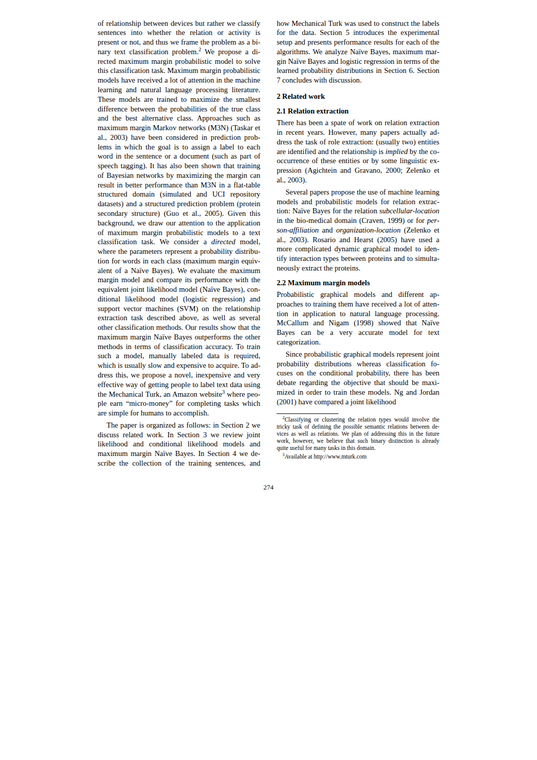of relationship between devices but rather we classify sentences into whether the relation or activity is present or not, and thus we frame the problem as a binary text classification problem.2 We propose a directed maximum margin probabilistic model to solve this classification task. Maximum margin probabilistic models have received a lot of attention in the machine learning and natural language processing literature. These models are trained to maximize the smallest difference between the probabilities of the true class and the best alternative class. Approaches such as maximum margin Markov networks (M3N) (Taskar et al., 2003) have been considered in prediction problems in which the goal is to assign a label to each word in the sentence or a document (such as part of speech tagging). It has also been shown that training of Bayesian networks by maximizing the margin can result in better performance than M3N in a flat-table structured domain (simulated and UCI repository datasets) and a structured prediction problem (protein secondary structure) (Guo et al., 2005). Given this background, we draw our attention to the application of maximum margin probabilistic models to a text classification task. We consider a directed model, where the parameters represent a probability distribution for words in each class (maximum margin equivalent of a Naïve Bayes). We evaluate the maximum margin model and compare its performance with the equivalent joint likelihood model (Naïve Bayes), conditional likelihood model (logistic regression) and support vector machines (SVM) on the relationship extraction task described above, as well as several other classification methods. Our results show that the maximum margin Naïve Bayes outperforms the other methods in terms of classification accuracy. To train such a model, manually labeled data is required, which is usually slow and expensive to acquire. To address this, we propose a novel, inexpensive and very effective way of getting people to label text data using the Mechanical Turk, an Amazon website3 where people earn “micro-money” for completing tasks which are simple for humans to accomplish.
The paper is organized as follows: in Section 2 we discuss related work. In Section 3 we review joint likelihood and conditional likelihood models and maximum margin Naïve Bayes. In Section 4 we describe the collection of the training sentences, and how Mechanical Turk was used to construct the labels for the data. Section 5 introduces the experimental setup and presents performance results for each of the algorithms. We analyze Naïve Bayes, maximum margin Naïve Bayes and logistic regression in terms of the learned probability distributions in Section 6. Section 7 concludes with discussion.
2 Related work
2.1 Relation extraction
There has been a spate of work on relation extraction in recent years. However, many papers actually address the task of role extraction: (usually two) entities are identified and the relationship is implied by the co-occurrence of these entities or by some linguistic expression (Agichtein and Gravano, 2000; Zelenko et al., 2003).
Several papers propose the use of machine learning models and probabilistic models for relation extraction: Naïve Bayes for the relation subcellular-location in the bio-medical domain (Craven, 1999) or for person-affiliation and organization-location (Zelenko et al., 2003). Rosario and Hearst (2005) have used a more complicated dynamic graphical model to identify interaction types between proteins and to simultaneously extract the proteins.
2.2 Maximum margin models
Probabilistic graphical models and different approaches to training them have received a lot of attention in application to natural language processing. McCallum and Nigam (1998) showed that Naïve Bayes can be a very accurate model for text categorization.
Since probabilistic graphical models represent joint probability distributions whereas classification focuses on the conditional probability, there has been debate regarding the objective that should be maximized in order to train these models. Ng and Jordan (2001) have compared a joint likelihood
2Classifying or clustering the relation types would involve the tricky task of defining the possible semantic relations between devices as well as relations. We plan of addressing this in the future work, however, we believe that such binary distinction is already quite useful for many tasks in this domain.
3Available at http://www.mturk.com
274